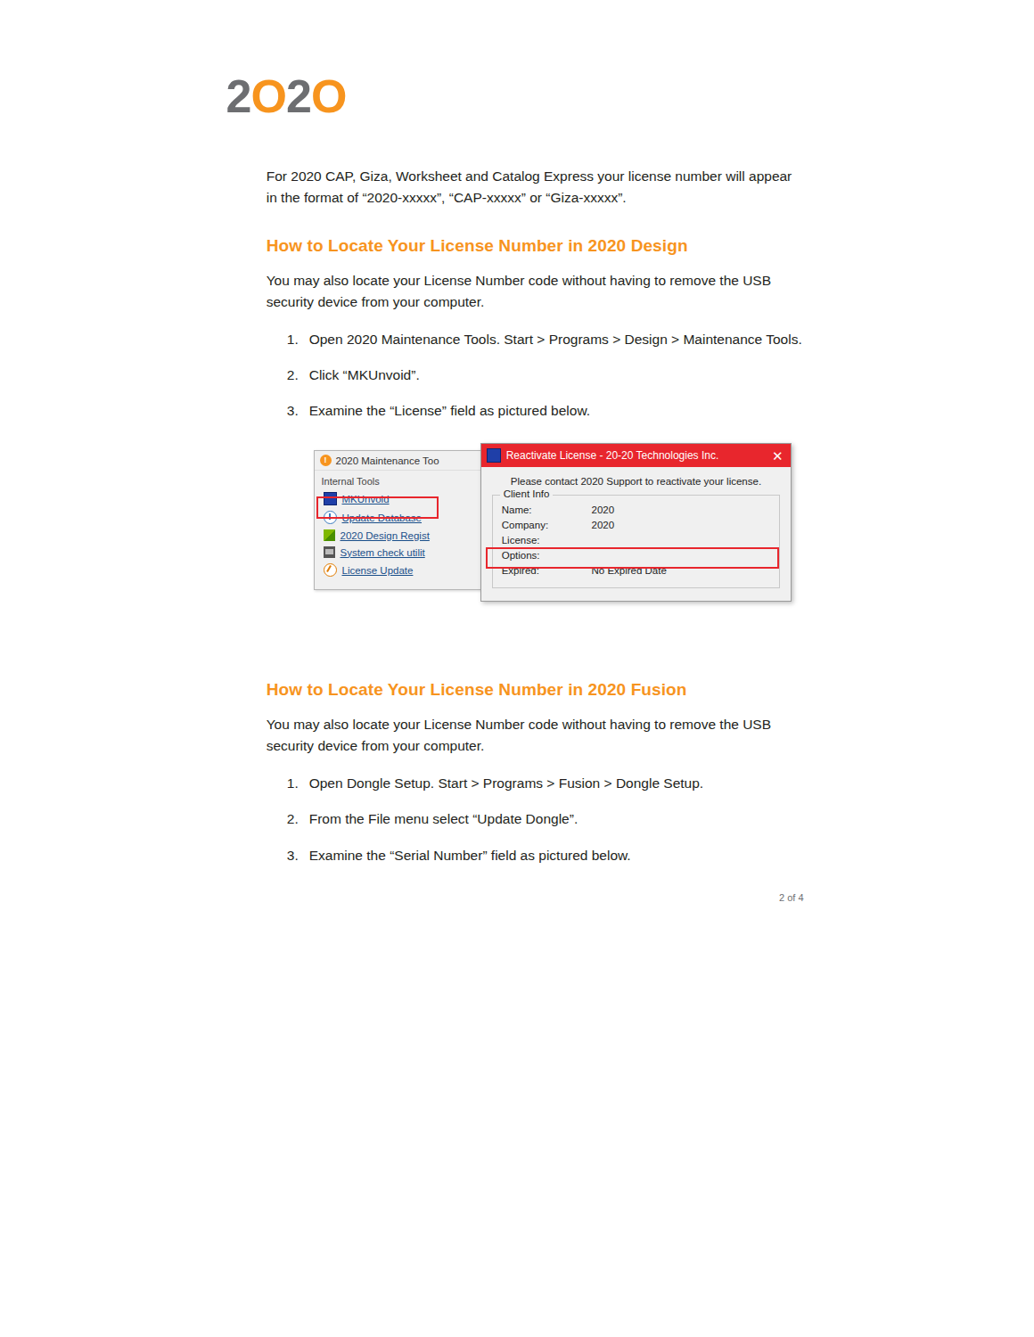2O2O
For 2020 CAP, Giza, Worksheet and Catalog Express your license number will appear in the format of “2020-xxxxx”, “CAP-xxxxx” or “Giza-xxxxx”.
How to Locate Your License Number in 2020 Design
You may also locate your License Number code without having to remove the USB security device from your computer.
Open 2020 Maintenance Tools. Start > Programs > Design > Maintenance Tools.
Click “MKUnvoid”.
Examine the “License” field as pictured below.
!2020 Maintenance Too
Internal Tools
MKUnvoid
Update Database
2020 Design Regist
System check utilit
License Update
Reactivate License - 20-20 Technologies Inc. ✕
Please contact 2020 Support to reactivate your license.
Client Info
Name: 2020
Company: 2020
License:
Options:
Expired: No Expired Date
How to Locate Your License Number in 2020 Fusion
You may also locate your License Number code without having to remove the USB security device from your computer.
Open Dongle Setup. Start > Programs > Fusion > Dongle Setup.
From the File menu select “Update Dongle”.
Examine the “Serial Number” field as pictured below.
2 of 4